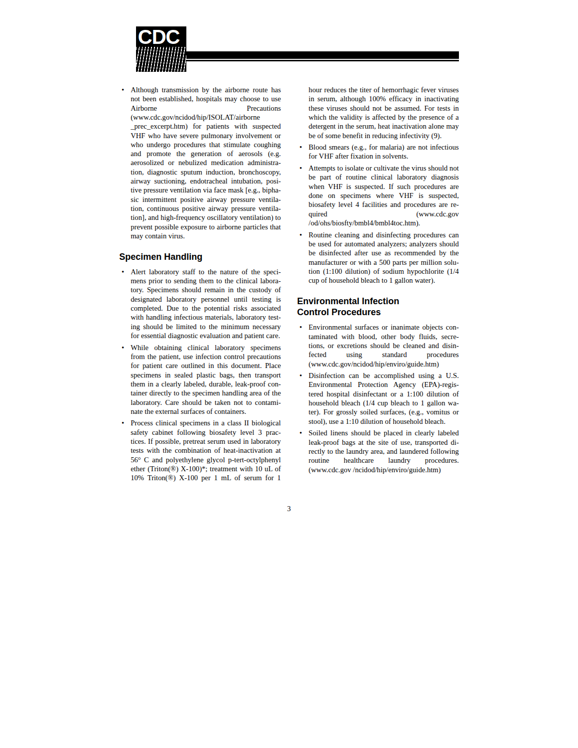CDC
Although transmission by the airborne route has not been established, hospitals may choose to use Airborne Precautions (www.cdc.gov/ncidod/hip/ISOLAT/airborne _prec_excerpt.htm) for patients with suspected VHF who have severe pulmonary involvement or who undergo procedures that stimulate coughing and promote the generation of aerosols (e.g. aerosolized or nebulized medication administration, diagnostic sputum induction, bronchoscopy, airway suctioning, endotracheal intubation, positive pressure ventilation via face mask [e.g., biphasic intermittent positive airway pressure ventilation, continuous positive airway pressure ventilation], and high-frequency oscillatory ventilation) to prevent possible exposure to airborne particles that may contain virus.
Specimen Handling
Alert laboratory staff to the nature of the specimens prior to sending them to the clinical laboratory. Specimens should remain in the custody of designated laboratory personnel until testing is completed. Due to the potential risks associated with handling infectious materials, laboratory testing should be limited to the minimum necessary for essential diagnostic evaluation and patient care.
While obtaining clinical laboratory specimens from the patient, use infection control precautions for patient care outlined in this document. Place specimens in sealed plastic bags, then transport them in a clearly labeled, durable, leak-proof container directly to the specimen handling area of the laboratory. Care should be taken not to contaminate the external surfaces of containers.
Process clinical specimens in a class II biological safety cabinet following biosafety level 3 practices. If possible, pretreat serum used in laboratory tests with the combination of heat-inactivation at 56° C and polyethylene glycol p-tert-octylphenyl ether (Triton(®) X-100)*; treatment with 10 uL of 10% Triton(®) X-100 per 1 mL of serum for 1 hour reduces the titer of hemorrhagic fever viruses in serum, although 100% efficacy in inactivating these viruses should not be assumed. For tests in which the validity is affected by the presence of a detergent in the serum, heat inactivation alone may be of some benefit in reducing infectivity (9).
Blood smears (e.g., for malaria) are not infectious for VHF after fixation in solvents.
Attempts to isolate or cultivate the virus should not be part of routine clinical laboratory diagnosis when VHF is suspected. If such procedures are done on specimens where VHF is suspected, biosafety level 4 facilities and procedures are required (www.cdc.gov /od/ohs/biosfty/bmbl4/bmbl4toc.htm).
Routine cleaning and disinfecting procedures can be used for automated analyzers; analyzers should be disinfected after use as recommended by the manufacturer or with a 500 parts per million solution (1:100 dilution) of sodium hypochlorite (1/4 cup of household bleach to 1 gallon water).
Environmental Infection
Control Procedures
Environmental surfaces or inanimate objects contaminated with blood, other body fluids, secretions, or excretions should be cleaned and disinfected using standard procedures (www.cdc.gov/ncidod/hip/enviro/guide.htm)
Disinfection can be accomplished using a U.S. Environmental Protection Agency (EPA)-registered hospital disinfectant or a 1:100 dilution of household bleach (1/4 cup bleach to 1 gallon water). For grossly soiled surfaces, (e.g., vomitus or stool), use a 1:10 dilution of household bleach.
Soiled linens should be placed in clearly labeled leak-proof bags at the site of use, transported directly to the laundry area, and laundered following routine healthcare laundry procedures. (www.cdc.gov /ncidod/hip/enviro/guide.htm)
3